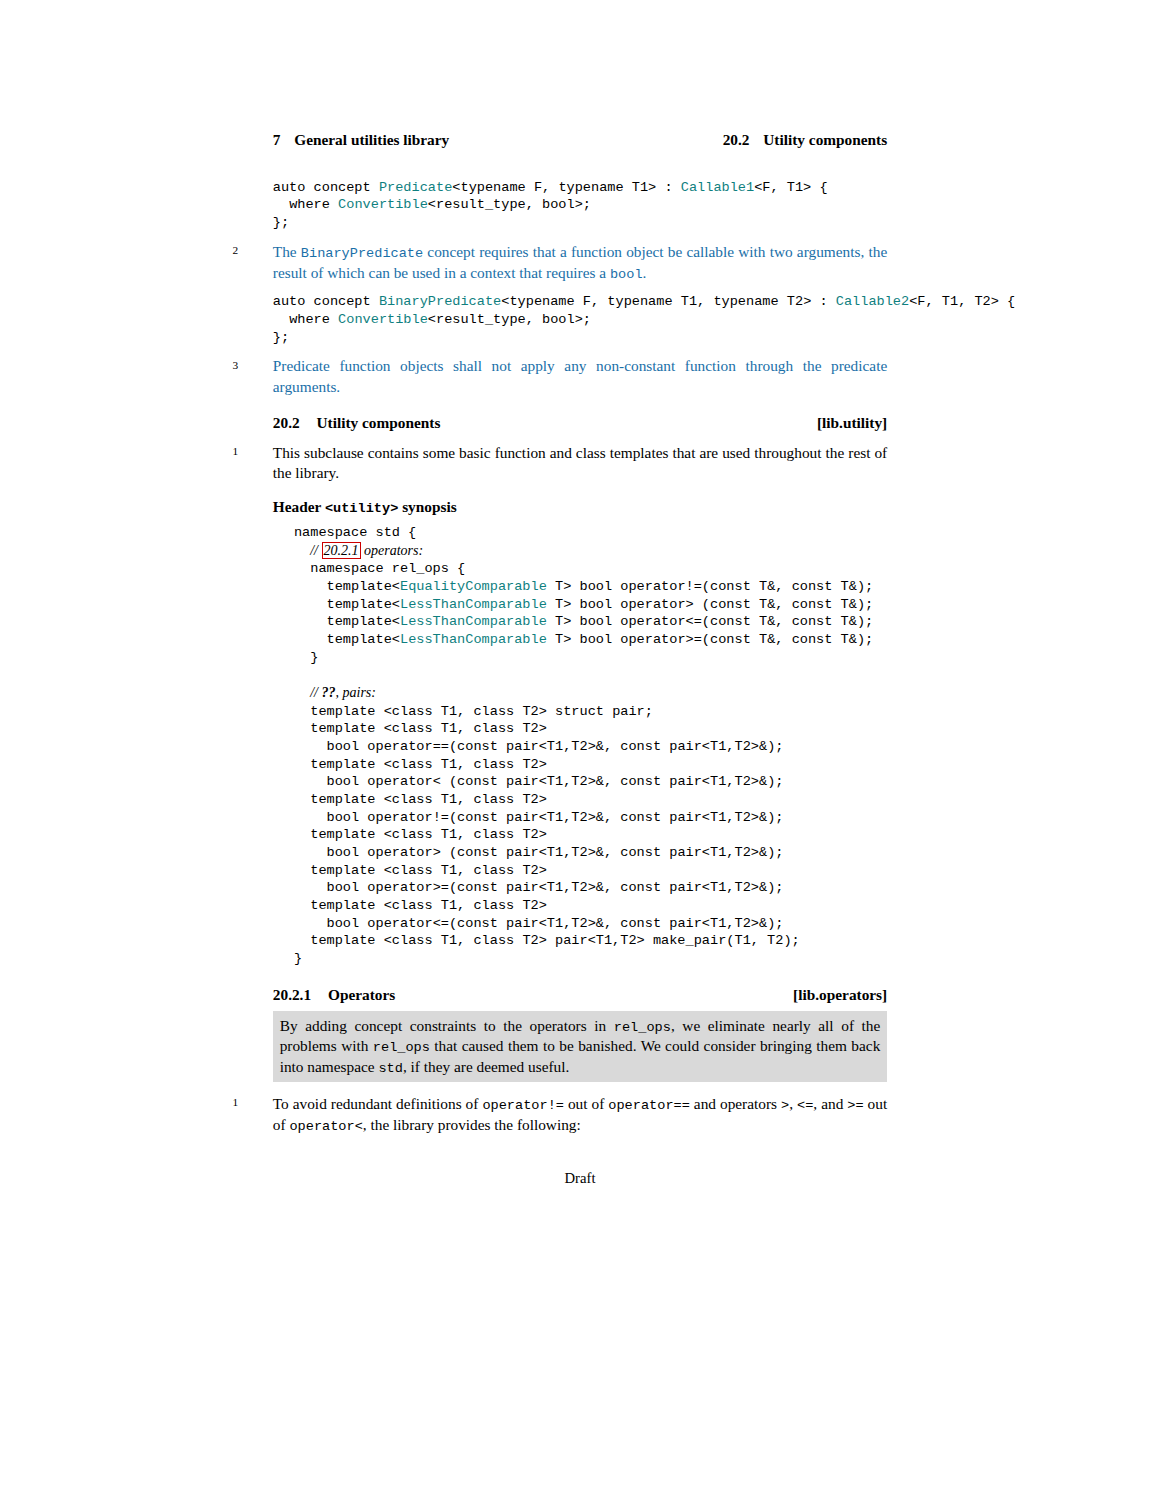7 General utilities library
20.2 Utility components
auto concept Predicate<typename F, typename T1> : Callable1<F, T1> {
  where Convertible<result_type, bool>;
};
2 The BinaryPredicate concept requires that a function object be callable with two arguments, the result of which can be used in a context that requires a bool.
auto concept BinaryPredicate<typename F, typename T1, typename T2> : Callable2<F, T1, T2> {
  where Convertible<result_type, bool>;
};
3 Predicate function objects shall not apply any non-constant function through the predicate arguments.
20.2 Utility components
[lib.utility]
1 This subclause contains some basic function and class templates that are used throughout the rest of the library.
Header <utility> synopsis
namespace std {
  // 20.2.1 operators:
  namespace rel_ops {
    template<EqualityComparable T> bool operator!=(const T&, const T&);
    template<LessThanComparable T> bool operator> (const T&, const T&);
    template<LessThanComparable T> bool operator<=(const T&, const T&);
    template<LessThanComparable T> bool operator>=(const T&, const T&);
  }

  // ??, pairs:
  template <class T1, class T2> struct pair;
  template <class T1, class T2>
    bool operator==(const pair<T1,T2>&, const pair<T1,T2>&);
  template <class T1, class T2>
    bool operator< (const pair<T1,T2>&, const pair<T1,T2>&);
  template <class T1, class T2>
    bool operator!=(const pair<T1,T2>&, const pair<T1,T2>&);
  template <class T1, class T2>
    bool operator> (const pair<T1,T2>&, const pair<T1,T2>&);
  template <class T1, class T2>
    bool operator>=(const pair<T1,T2>&, const pair<T1,T2>&);
  template <class T1, class T2>
    bool operator<=(const pair<T1,T2>&, const pair<T1,T2>&);
  template <class T1, class T2> pair<T1,T2> make_pair(T1, T2);
}
20.2.1 Operators
[lib.operators]
By adding concept constraints to the operators in rel_ops, we eliminate nearly all of the problems with rel_ops that caused them to be banished. We could consider bringing them back into namespace std, if they are deemed useful.
1 To avoid redundant definitions of operator!= out of operator== and operators >, <=, and >= out of operator<, the library provides the following:
Draft